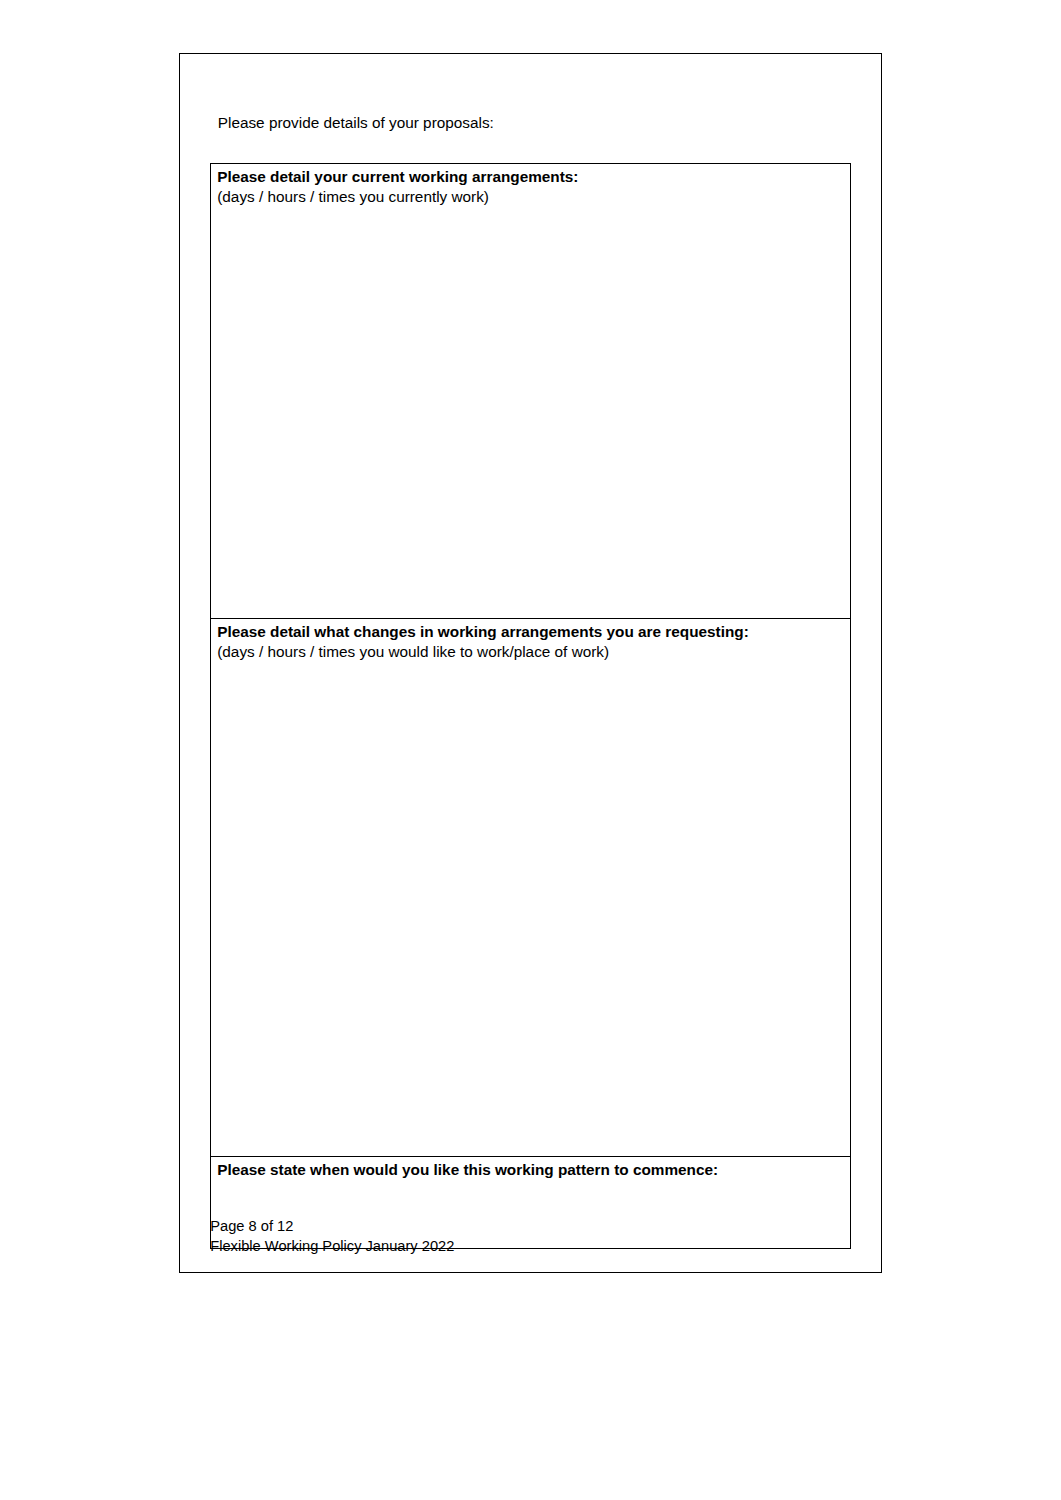Please provide details of your proposals:
| Please detail your current working arrangements: (days / hours / times you currently work) |
| Please detail what changes in working arrangements you are requesting: (days / hours / times you would like to work/place of work) |
| Please state when would you like this working pattern to commence: |
Page 8 of 12
Flexible Working Policy January 2022